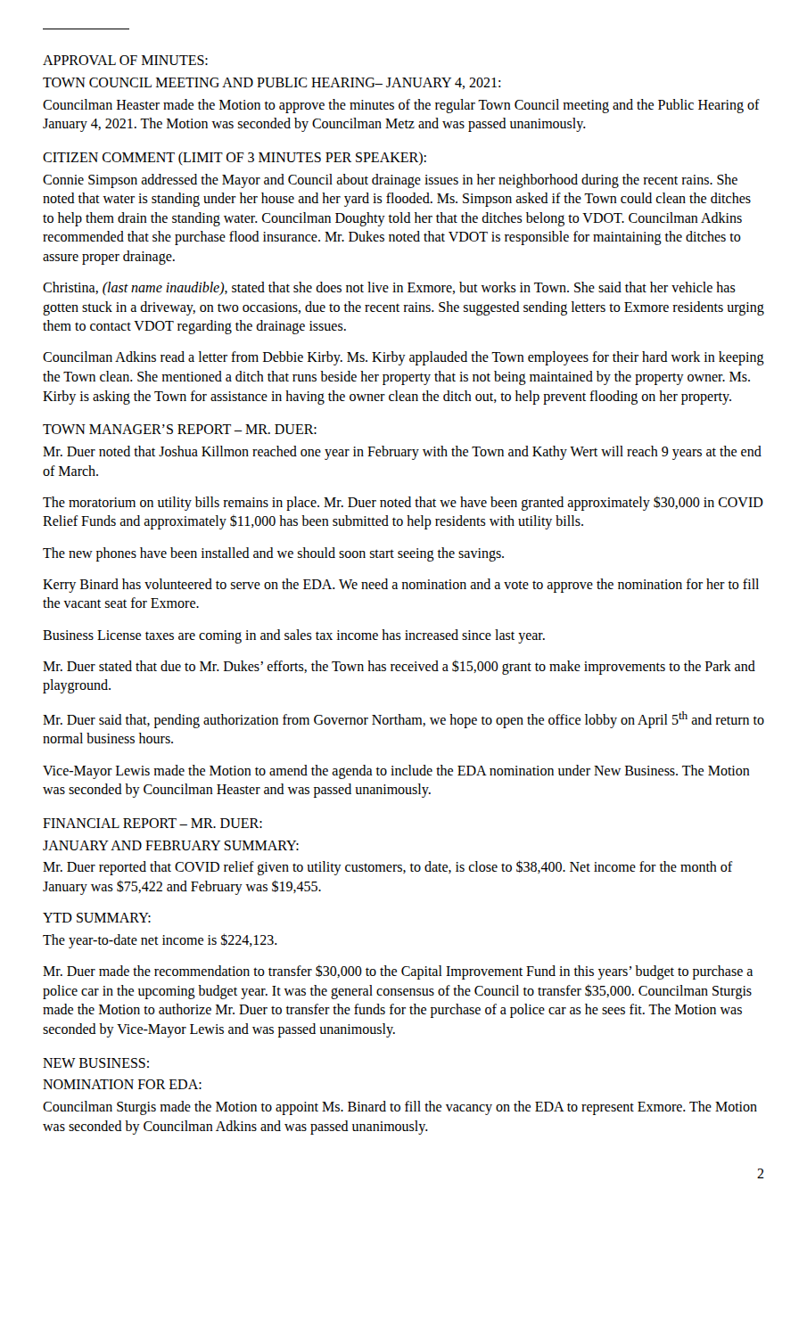Approval of Minutes:
Town Council Meeting and Public Hearing– January 4, 2021:
Councilman Heaster made the Motion to approve the minutes of the regular Town Council meeting and the Public Hearing of January 4, 2021. The Motion was seconded by Councilman Metz and was passed unanimously.
Citizen Comment (Limit of 3 Minutes Per Speaker):
Connie Simpson addressed the Mayor and Council about drainage issues in her neighborhood during the recent rains. She noted that water is standing under her house and her yard is flooded. Ms. Simpson asked if the Town could clean the ditches to help them drain the standing water. Councilman Doughty told her that the ditches belong to VDOT. Councilman Adkins recommended that she purchase flood insurance. Mr. Dukes noted that VDOT is responsible for maintaining the ditches to assure proper drainage.
Christina, (last name inaudible), stated that she does not live in Exmore, but works in Town. She said that her vehicle has gotten stuck in a driveway, on two occasions, due to the recent rains. She suggested sending letters to Exmore residents urging them to contact VDOT regarding the drainage issues.
Councilman Adkins read a letter from Debbie Kirby. Ms. Kirby applauded the Town employees for their hard work in keeping the Town clean. She mentioned a ditch that runs beside her property that is not being maintained by the property owner. Ms. Kirby is asking the Town for assistance in having the owner clean the ditch out, to help prevent flooding on her property.
Town Manager’s Report – Mr. Duer:
Mr. Duer noted that Joshua Killmon reached one year in February with the Town and Kathy Wert will reach 9 years at the end of March.
The moratorium on utility bills remains in place. Mr. Duer noted that we have been granted approximately $30,000 in COVID Relief Funds and approximately $11,000 has been submitted to help residents with utility bills.
The new phones have been installed and we should soon start seeing the savings.
Kerry Binard has volunteered to serve on the EDA. We need a nomination and a vote to approve the nomination for her to fill the vacant seat for Exmore.
Business License taxes are coming in and sales tax income has increased since last year.
Mr. Duer stated that due to Mr. Dukes’ efforts, the Town has received a $15,000 grant to make improvements to the Park and playground.
Mr. Duer said that, pending authorization from Governor Northam, we hope to open the office lobby on April 5th and return to normal business hours.
Vice-Mayor Lewis made the Motion to amend the agenda to include the EDA nomination under New Business. The Motion was seconded by Councilman Heaster and was passed unanimously.
Financial Report – Mr. Duer:
January and February Summary:
Mr. Duer reported that COVID relief given to utility customers, to date, is close to $38,400. Net income for the month of January was $75,422 and February was $19,455.
YTD Summary:
The year-to-date net income is $224,123.
Mr. Duer made the recommendation to transfer $30,000 to the Capital Improvement Fund in this years’ budget to purchase a police car in the upcoming budget year. It was the general consensus of the Council to transfer $35,000. Councilman Sturgis made the Motion to authorize Mr. Duer to transfer the funds for the purchase of a police car as he sees fit. The Motion was seconded by Vice-Mayor Lewis and was passed unanimously.
New Business:
Nomination for EDA:
Councilman Sturgis made the Motion to appoint Ms. Binard to fill the vacancy on the EDA to represent Exmore. The Motion was seconded by Councilman Adkins and was passed unanimously.
2